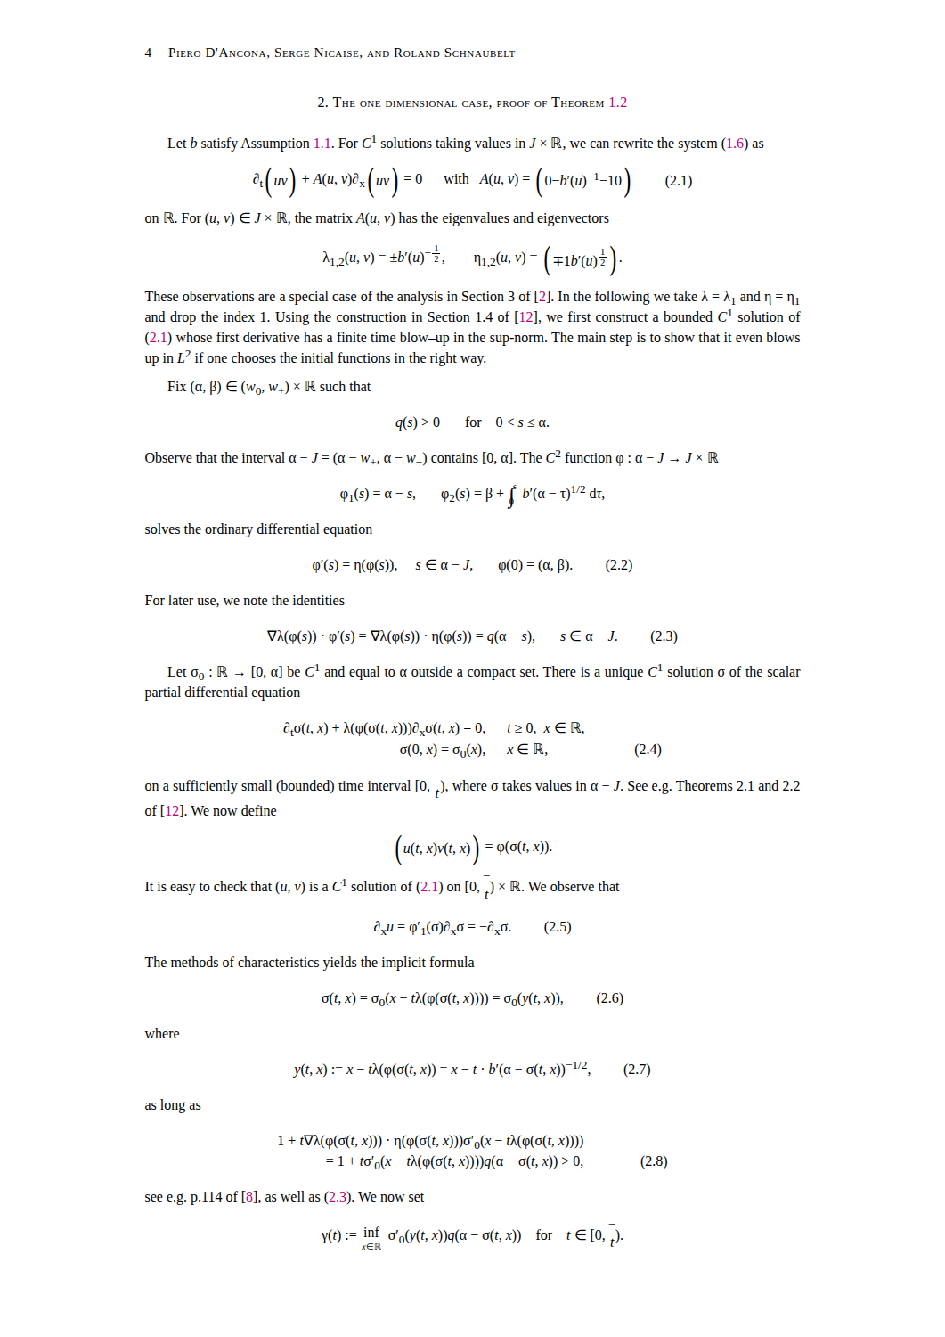4 Piero D'Ancona, Serge Nicaise, and Roland Schnaubelt
2. The one dimensional case, proof of Theorem 1.2
Let b satisfy Assumption 1.1. For C1 solutions taking values in J × ℝ, we can rewrite the system (1.6) as
∂t(
u
v
) + A(u, v)∂x(
u
v
) = 0 with A(u, v) = (
0−b′(u)−1
−10
)
(2.1)
on ℝ. For (u, v) ∈ J × ℝ, the matrix A(u, v) has the eigenvalues and eigenvectors
λ1,2(u, v) = ±b′(u)−12, η1,2(u, v) = (
∓1
b′(u)12
).
These observations are a special case of the analysis in Section 3 of [2]. In the following we take λ = λ1 and η = η1 and drop the index 1. Using the construction in Section 1.4 of [12], we first construct a bounded C1 solution of (2.1) whose first derivative has a finite time blow–up in the sup-norm. The main step is to show that it even blows up in L2 if one chooses the initial functions in the right way.
Fix (α, β) ∈ (w0, w+) × ℝ such that
q(s) > 0 for 0 < s ≤ α.
Observe that the interval α − J = (α − w+, α − w−) contains [0, α]. The C2 function φ : α − J → J × ℝ
φ1(s) = α − s, φ2(s) = β + ∫s 0 b′(α − τ)1/2 dτ,
solves the ordinary differential equation
φ′(s) = η(φ(s)), s ∈ α − J, φ(0) = (α, β).
(2.2)
For later use, we note the identities
∇λ(φ(s)) · φ′(s) = ∇λ(φ(s)) · η(φ(s)) = q(α − s), s ∈ α − J.
(2.3)
Let σ0 : ℝ → [0, α] be C1 and equal to α outside a compact set. There is a unique C1 solution σ of the scalar partial differential equation
∂tσ(t, x) + λ(φ(σ(t, x)))∂xσ(t, x) = 0,
t ≥ 0, x ∈ ℝ,
σ(0, x) = σ0(x),
x ∈ ℝ,
(2.4)
on a sufficiently small (bounded) time interval [0, ¯t), where σ takes values in α − J. See e.g. Theorems 2.1 and 2.2 of [12]. We now define
(
u(t, x)
v(t, x)
) = φ(σ(t, x)).
It is easy to check that (u, v) is a C1 solution of (2.1) on [0, ¯t) × ℝ. We observe that
∂xu = φ′1(σ)∂xσ = −∂xσ.
(2.5)
The methods of characteristics yields the implicit formula
σ(t, x) = σ0(x − tλ(φ(σ(t, x)))) = σ0(y(t, x)),
(2.6)
where
y(t, x) := x − tλ(φ(σ(t, x)) = x − t · b′(α − σ(t, x))−1/2,
(2.7)
as long as
1 + t∇λ(φ(σ(t, x))) · η(φ(σ(t, x)))σ′0(x − tλ(φ(σ(t, x))))
= 1 + tσ′0(x − tλ(φ(σ(t, x))))q(α − σ(t, x)) > 0,
(2.8)
see e.g. p.114 of [8], as well as (2.3). We now set
γ(t) := infx∈ℝ σ′0(y(t, x))q(α − σ(t, x)) for t ∈ [0, ¯t).